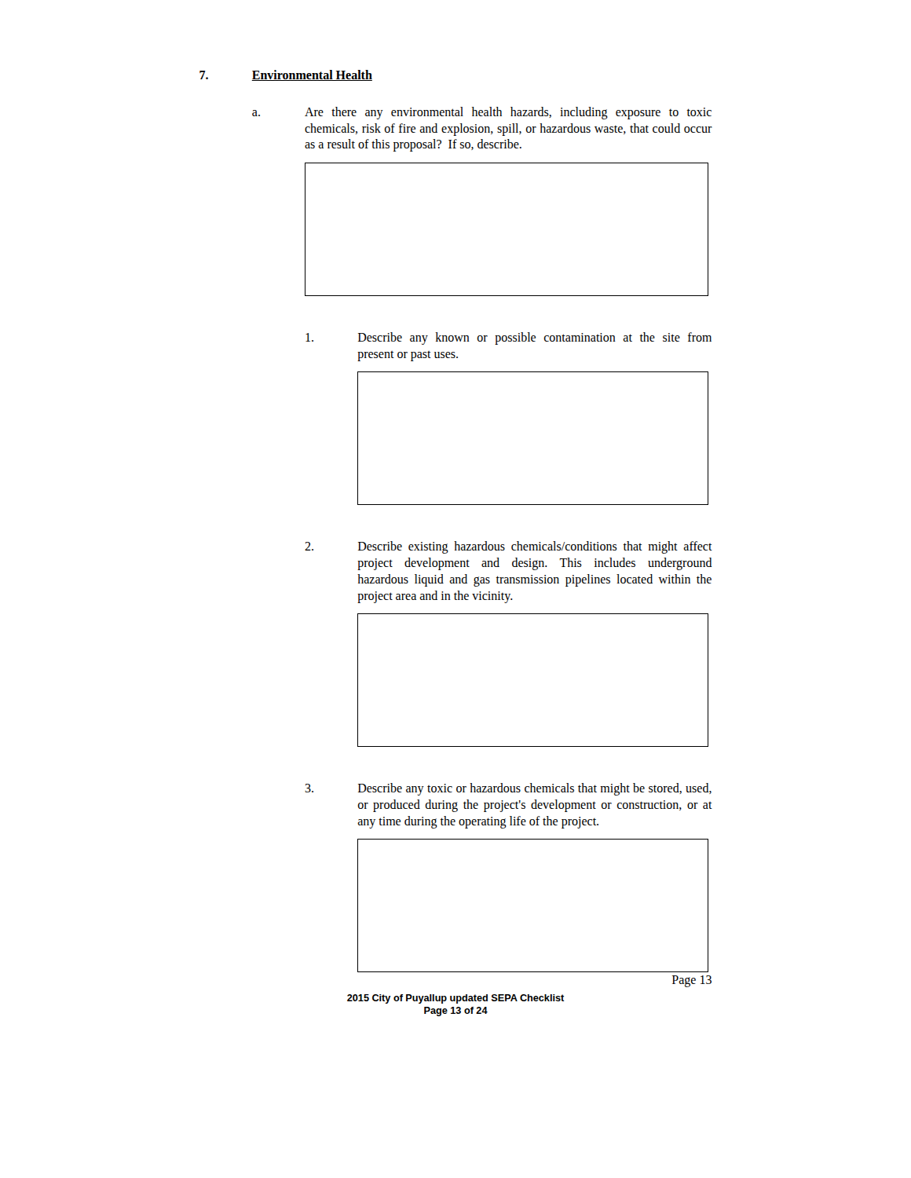7.
Environmental Health
a.
Are there any environmental health hazards, including exposure to toxic chemicals, risk of fire and explosion, spill, or hazardous waste, that could occur as a result of this proposal? If so, describe.
1.
Describe any known or possible contamination at the site from present or past uses.
2.
Describe existing hazardous chemicals/conditions that might affect project development and design. This includes underground hazardous liquid and gas transmission pipelines located within the project area and in the vicinity.
3.
Describe any toxic or hazardous chemicals that might be stored, used, or produced during the project's development or construction, or at any time during the operating life of the project.
Page 13
2015 City of Puyallup updated SEPA Checklist
Page 13 of 24